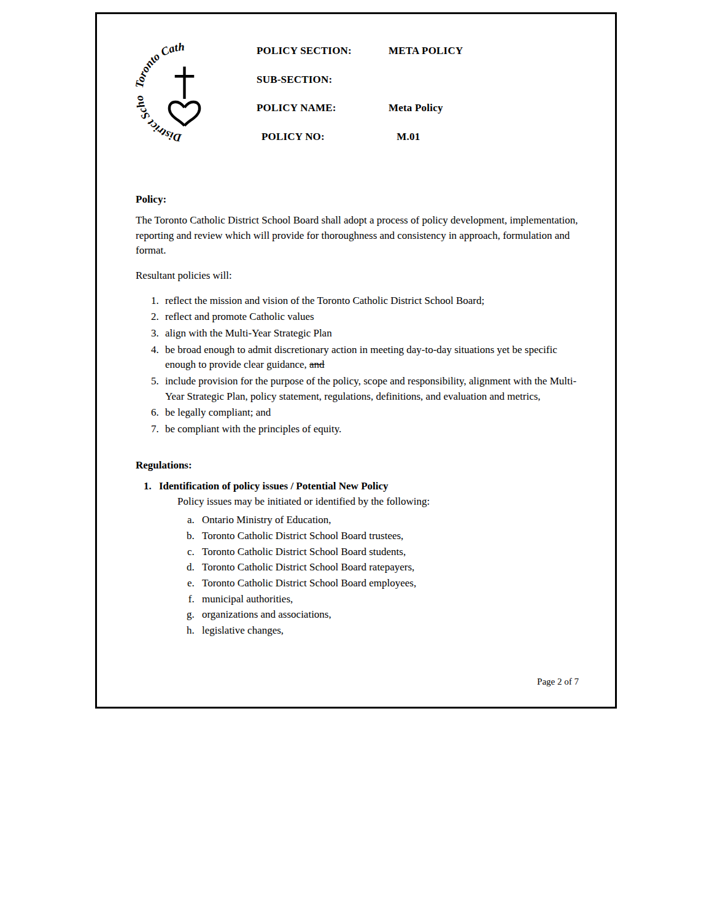Toronto Catholic District School Board
POLICY SECTION: META POLICY
SUB-SECTION:
POLICY NAME: Meta Policy
POLICY NO: M.01
Policy:
The Toronto Catholic District School Board shall adopt a process of policy development, implementation, reporting and review which will provide for thoroughness and consistency in approach, formulation and format.
Resultant policies will:
reflect the mission and vision of the Toronto Catholic District School Board;
reflect and promote Catholic values
align with the Multi-Year Strategic Plan
be broad enough to admit discretionary action in meeting day-to-day situations yet be specific enough to provide clear guidance, and
include provision for the purpose of the policy, scope and responsibility, alignment with the Multi-Year Strategic Plan, policy statement, regulations, definitions, and evaluation and metrics,
be legally compliant; and
be compliant with the principles of equity.
Regulations:
Identification of policy issues / Potential New Policy
Policy issues may be initiated or identified by the following:
Ontario Ministry of Education,
Toronto Catholic District School Board trustees,
Toronto Catholic District School Board students,
Toronto Catholic District School Board ratepayers,
Toronto Catholic District School Board employees,
municipal authorities,
organizations and associations,
legislative changes,
Page 2 of 7